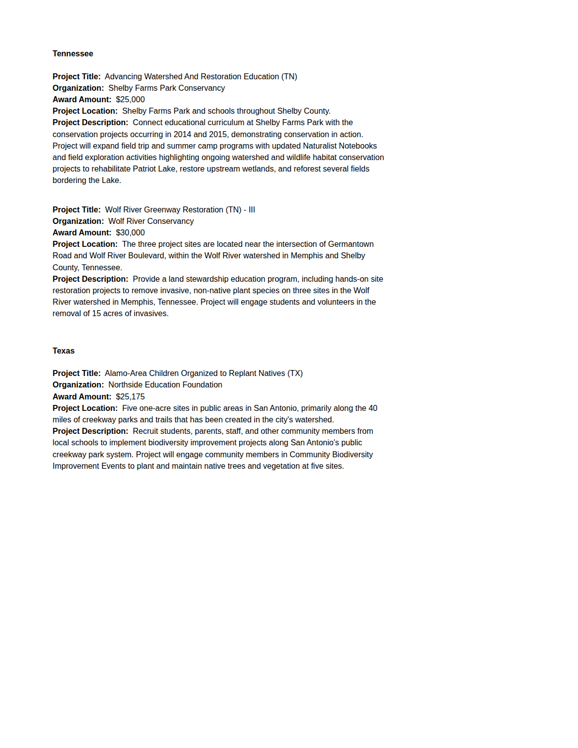Tennessee
Project Title: Advancing Watershed And Restoration Education (TN)
Organization: Shelby Farms Park Conservancy
Award Amount: $25,000
Project Location: Shelby Farms Park and schools throughout Shelby County.
Project Description: Connect educational curriculum at Shelby Farms Park with the conservation projects occurring in 2014 and 2015, demonstrating conservation in action. Project will expand field trip and summer camp programs with updated Naturalist Notebooks and field exploration activities highlighting ongoing watershed and wildlife habitat conservation projects to rehabilitate Patriot Lake, restore upstream wetlands, and reforest several fields bordering the Lake.
Project Title: Wolf River Greenway Restoration (TN) - III
Organization: Wolf River Conservancy
Award Amount: $30,000
Project Location: The three project sites are located near the intersection of Germantown Road and Wolf River Boulevard, within the Wolf River watershed in Memphis and Shelby County, Tennessee.
Project Description: Provide a land stewardship education program, including hands-on site restoration projects to remove invasive, non-native plant species on three sites in the Wolf River watershed in Memphis, Tennessee. Project will engage students and volunteers in the removal of 15 acres of invasives.
Texas
Project Title: Alamo-Area Children Organized to Replant Natives (TX)
Organization: Northside Education Foundation
Award Amount: $25,175
Project Location: Five one-acre sites in public areas in San Antonio, primarily along the 40 miles of creekway parks and trails that has been created in the city's watershed.
Project Description: Recruit students, parents, staff, and other community members from local schools to implement biodiversity improvement projects along San Antonio's public creekway park system. Project will engage community members in Community Biodiversity Improvement Events to plant and maintain native trees and vegetation at five sites.